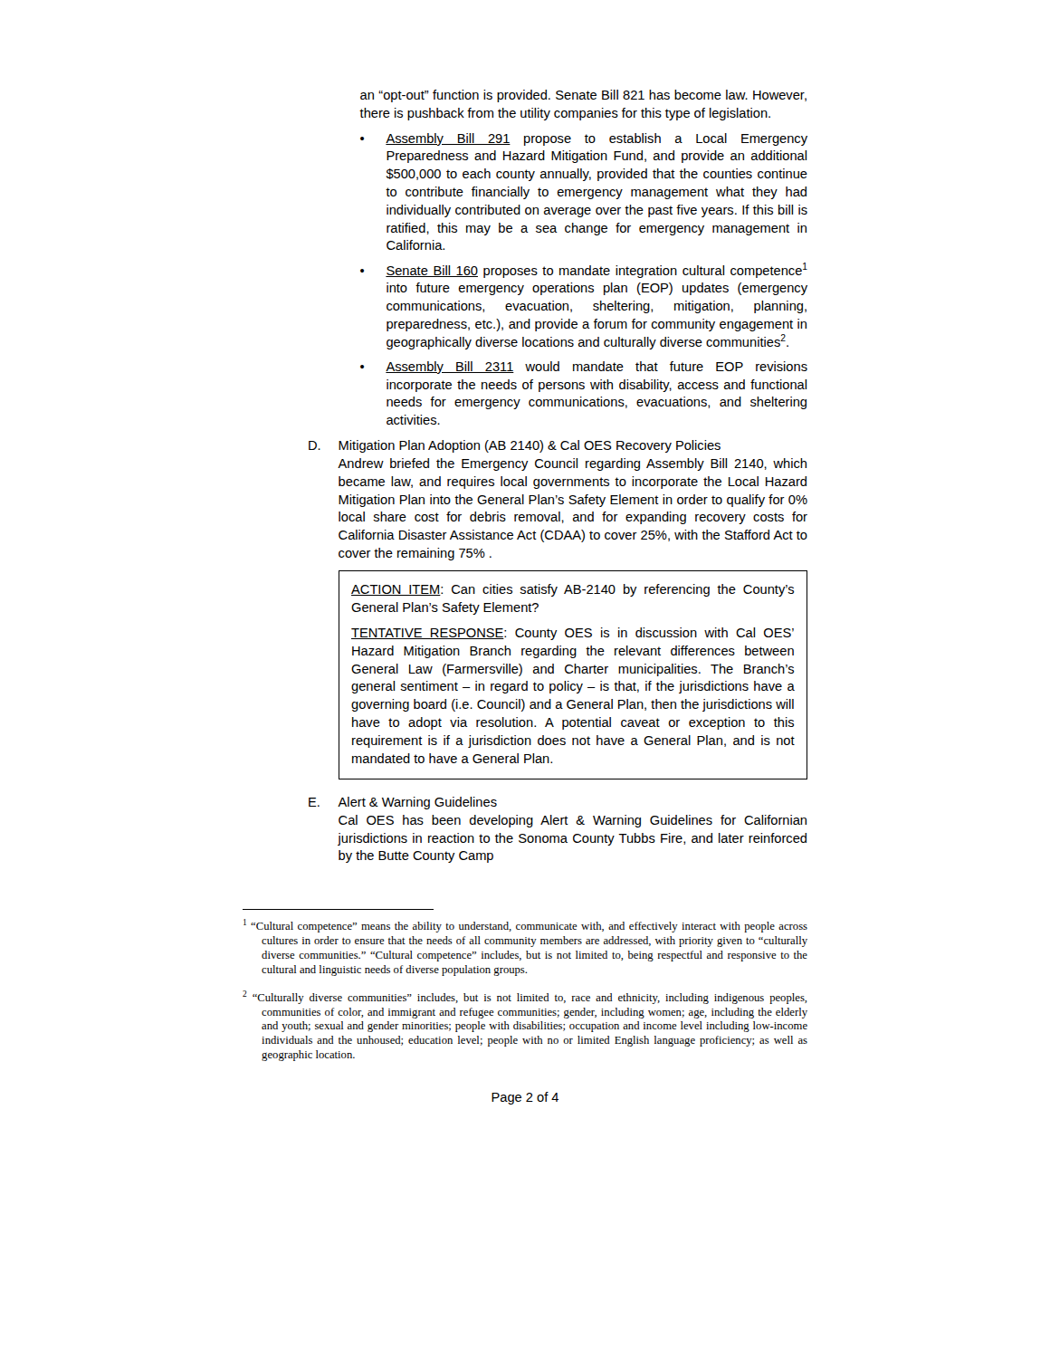an “opt-out” function is provided. Senate Bill 821 has become law. However, there is pushback from the utility companies for this type of legislation.
Assembly Bill 291 propose to establish a Local Emergency Preparedness and Hazard Mitigation Fund, and provide an additional $500,000 to each county annually, provided that the counties continue to contribute financially to emergency management what they had individually contributed on average over the past five years. If this bill is ratified, this may be a sea change for emergency management in California.
Senate Bill 160 proposes to mandate integration cultural competence1 into future emergency operations plan (EOP) updates (emergency communications, evacuation, sheltering, mitigation, planning, preparedness, etc.), and provide a forum for community engagement in geographically diverse locations and culturally diverse communities2.
Assembly Bill 2311 would mandate that future EOP revisions incorporate the needs of persons with disability, access and functional needs for emergency communications, evacuations, and sheltering activities.
D.
Mitigation Plan Adoption (AB 2140) & Cal OES Recovery Policies
Andrew briefed the Emergency Council regarding Assembly Bill 2140, which became law, and requires local governments to incorporate the Local Hazard Mitigation Plan into the General Plan’s Safety Element in order to qualify for 0% local share cost for debris removal, and for expanding recovery costs for California Disaster Assistance Act (CDAA) to cover 25%, with the Stafford Act to cover the remaining 75% .
ACTION ITEM: Can cities satisfy AB-2140 by referencing the County’s General Plan’s Safety Element?
TENTATIVE RESPONSE: County OES is in discussion with Cal OES’ Hazard Mitigation Branch regarding the relevant differences between General Law (Farmersville) and Charter municipalities. The Branch’s general sentiment – in regard to policy – is that, if the jurisdictions have a governing board (i.e. Council) and a General Plan, then the jurisdictions will have to adopt via resolution. A potential caveat or exception to this requirement is if a jurisdiction does not have a General Plan, and is not mandated to have a General Plan.
E.
Alert & Warning Guidelines
Cal OES has been developing Alert & Warning Guidelines for Californian jurisdictions in reaction to the Sonoma County Tubbs Fire, and later reinforced by the Butte County Camp
1 “Cultural competence” means the ability to understand, communicate with, and effectively interact with people across cultures in order to ensure that the needs of all community members are addressed, with priority given to “culturally diverse communities.” “Cultural competence” includes, but is not limited to, being respectful and responsive to the cultural and linguistic needs of diverse population groups.
2 “Culturally diverse communities” includes, but is not limited to, race and ethnicity, including indigenous peoples, communities of color, and immigrant and refugee communities; gender, including women; age, including the elderly and youth; sexual and gender minorities; people with disabilities; occupation and income level including low-income individuals and the unhoused; education level; people with no or limited English language proficiency; as well as geographic location.
Page 2 of 4